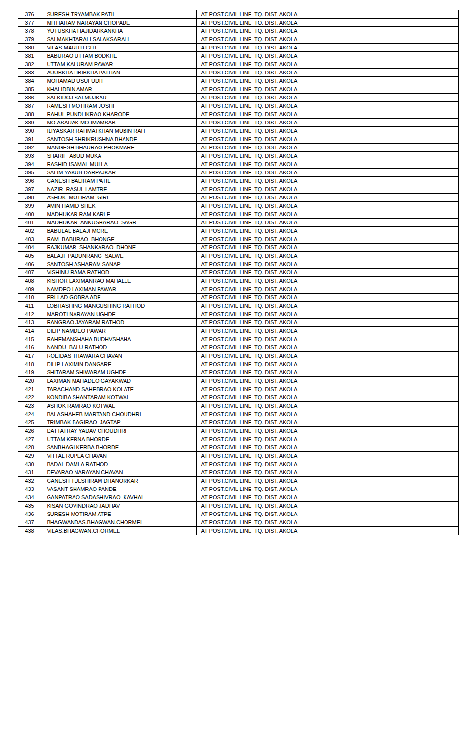| 376 | SURESH TRYAMBAK PATIL | AT POST.CIVIL LINE TQ. DIST. AKOLA |
| 377 | MITHARAM NARAYAN CHOPADE | AT POST.CIVIL LINE TQ. DIST. AKOLA |
| 378 | YUTUSKHA HAJIDARKANKHA | AT POST.CIVIL LINE TQ. DIST. AKOLA |
| 379 | SAI.MAKHTARALI SAI.AKSARALI | AT POST.CIVIL LINE TQ. DIST. AKOLA |
| 380 | VILAS MARUTI GITE | AT POST.CIVIL LINE TQ. DIST. AKOLA |
| 381 | BABURAO UTTAM BODKHE | AT POST.CIVIL LINE TQ. DIST. AKOLA |
| 382 | UTTAM KALURAM PAWAR | AT POST.CIVIL LINE TQ. DIST. AKOLA |
| 383 | AUUBKHA HBIBKHA PATHAN | AT POST.CIVIL LINE TQ. DIST. AKOLA |
| 384 | MOHAMAD USUFUDIT | AT POST.CIVIL LINE TQ. DIST. AKOLA |
| 385 | KHALIDBIN AMAR | AT POST.CIVIL LINE TQ. DIST. AKOLA |
| 386 | SAI.KIROJ SAI.MUJKAR | AT POST.CIVIL LINE TQ. DIST. AKOLA |
| 387 | RAMESH MOTIRAM JOSHI | AT POST.CIVIL LINE TQ. DIST. AKOLA |
| 388 | RAHUL PUNDLIKRAO KHARODE | AT POST.CIVIL LINE TQ. DIST. AKOLA |
| 389 | MO.ASARAK MO.IMAMSAB | AT POST.CIVIL LINE TQ. DIST. AKOLA |
| 390 | ILIYASKAR RAHMATKHAN MUBIN RAH | AT POST.CIVIL LINE TQ. DIST. AKOLA |
| 391 | SANTOSH SHRIKRUSHNA BHANDE | AT POST.CIVIL LINE TQ. DIST. AKOLA |
| 392 | MANGESH BHAURAO PHOKMARE | AT POST.CIVIL LINE TQ. DIST. AKOLA |
| 393 | SHARIF ABUD MUKA | AT POST.CIVIL LINE TQ. DIST. AKOLA |
| 394 | RASHID ISAMAL MULLA | AT POST.CIVIL LINE TQ. DIST. AKOLA |
| 395 | SALIM YAKUB DARPAJKAR | AT POST.CIVIL LINE TQ. DIST. AKOLA |
| 396 | GANESH BALIRAM PATIL | AT POST.CIVIL LINE TQ. DIST. AKOLA |
| 397 | NAZIR RASUL LAMTRE | AT POST.CIVIL LINE TQ. DIST. AKOLA |
| 398 | ASHOK MOTIRAM GIRI | AT POST.CIVIL LINE TQ. DIST. AKOLA |
| 399 | AMIN HAMID SHEK | AT POST.CIVIL LINE TQ. DIST. AKOLA |
| 400 | MADHUKAR RAM KARLE | AT POST.CIVIL LINE TQ. DIST. AKOLA |
| 401 | MADHUKAR ANKUSHARAO SAGR | AT POST.CIVIL LINE TQ. DIST. AKOLA |
| 402 | BABULAL BALAJI MORE | AT POST.CIVIL LINE TQ. DIST. AKOLA |
| 403 | RAM BABURAO BHONGE | AT POST.CIVIL LINE TQ. DIST. AKOLA |
| 404 | RAJKUMAR SHANKARAO DHONE | AT POST.CIVIL LINE TQ. DIST. AKOLA |
| 405 | BALAJI PADUNRANG SALWE | AT POST.CIVIL LINE TQ. DIST. AKOLA |
| 406 | SANTOSH ASHARAM SANAP | AT POST.CIVIL LINE TQ. DIST. AKOLA |
| 407 | VISHINU RAMA RATHOD | AT POST.CIVIL LINE TQ. DIST. AKOLA |
| 408 | KISHOR LAXIMANRAO MAHALLE | AT POST.CIVIL LINE TQ. DIST. AKOLA |
| 409 | NAMDEO LAXIMAN PAWAR | AT POST.CIVIL LINE TQ. DIST. AKOLA |
| 410 | PRLLAD GOBRA ADE | AT POST.CIVIL LINE TQ. DIST. AKOLA |
| 411 | LOBHASHING MANGUSHING RATHOD | AT POST.CIVIL LINE TQ. DIST. AKOLA |
| 412 | MAROTI NARAYAN UGHDE | AT POST.CIVIL LINE TQ. DIST. AKOLA |
| 413 | RANGRAO JAYARAM RATHOD | AT POST.CIVIL LINE TQ. DIST. AKOLA |
| 414 | DILIP NAMDEO PAWAR | AT POST.CIVIL LINE TQ. DIST. AKOLA |
| 415 | RAHEMANSHAHA BUDHVSHAHA | AT POST.CIVIL LINE TQ. DIST. AKOLA |
| 416 | NANDU BALU RATHOD | AT POST.CIVIL LINE TQ. DIST. AKOLA |
| 417 | ROEIDAS THAWARA CHAVAN | AT POST.CIVIL LINE TQ. DIST. AKOLA |
| 418 | DILIP LAXIMIN DANGARE | AT POST.CIVIL LINE TQ. DIST. AKOLA |
| 419 | SHITARAM SHIWARAM UGHDE | AT POST.CIVIL LINE TQ. DIST. AKOLA |
| 420 | LAXIMAN MAHADEO GAYAKWAD | AT POST.CIVIL LINE TQ. DIST. AKOLA |
| 421 | TARACHAND SAHEBRAO KOLATE | AT POST.CIVIL LINE TQ. DIST. AKOLA |
| 422 | KONDIBA SHANTARAM KOTWAL | AT POST.CIVIL LINE TQ. DIST. AKOLA |
| 423 | ASHOK RAMRAO KOTWAL | AT POST.CIVIL LINE TQ. DIST. AKOLA |
| 424 | BALASHAHEB MARTAND CHOUDHRI | AT POST.CIVIL LINE TQ. DIST. AKOLA |
| 425 | TRIMBAK BAGIRAO JAGTAP | AT POST.CIVIL LINE TQ. DIST. AKOLA |
| 426 | DATTATRAY YADAV CHOUDHRI | AT POST.CIVIL LINE TQ. DIST. AKOLA |
| 427 | UTTAM KERNA BHORDE | AT POST.CIVIL LINE TQ. DIST. AKOLA |
| 428 | SANBHAGI KERBA BHORDE | AT POST.CIVIL LINE TQ. DIST. AKOLA |
| 429 | VITTAL RUPLA CHAVAN | AT POST.CIVIL LINE TQ. DIST. AKOLA |
| 430 | BADAL DAMLA RATHOD | AT POST.CIVIL LINE TQ. DIST. AKOLA |
| 431 | DEVARAO NARAYAN CHAVAN | AT POST.CIVIL LINE TQ. DIST. AKOLA |
| 432 | GANESH TULSHIRAM DHANORKAR | AT POST.CIVIL LINE TQ. DIST. AKOLA |
| 433 | VASANT SHAMRAO PANDE | AT POST.CIVIL LINE TQ. DIST. AKOLA |
| 434 | GANPATRAO SADASHIVRAO KAVHAL | AT POST.CIVIL LINE TQ. DIST. AKOLA |
| 435 | KISAN GOVINDRAO JADHAV | AT POST.CIVIL LINE TQ. DIST. AKOLA |
| 436 | SURESH MOTIRAM ATPE | AT POST.CIVIL LINE TQ. DIST. AKOLA |
| 437 | BHAGWANDAS.BHAGWAN.CHORMEL | AT POST.CIVIL LINE TQ. DIST. AKOLA |
| 438 | VILAS.BHAGWAN.CHORMEL | AT POST.CIVIL LINE TQ. DIST. AKOLA |